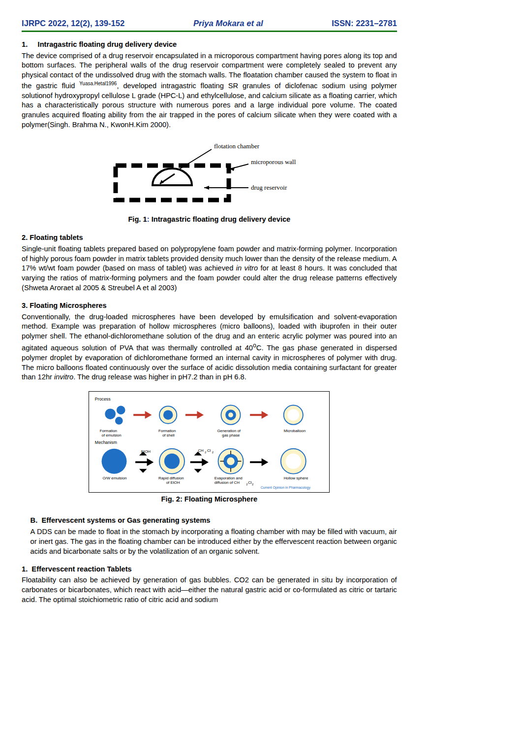IJRPC 2022, 12(2), 139-152 Priya Mokara et al ISSN: 2231–2781
1. Intragastric floating drug delivery device
The device comprised of a drug reservoir encapsulated in a microporous compartment having pores along its top and bottom surfaces. The peripheral walls of the drug reservoir compartment were completely sealed to prevent any physical contact of the undissolved drug with the stomach walls. The floatation chamber caused the system to float in the gastric fluid Yuasa.Hetal1996, developed intragastric floating SR granules of diclofenac sodium using polymer solutionof hydroxypropyl cellulose L grade (HPC-L) and ethylcellulose, and calcium silicate as a floating carrier, which has a characteristically porous structure with numerous pores and a large individual pore volume. The coated granules acquired floating ability from the air trapped in the pores of calcium silicate when they were coated with a polymer(Singh. Brahma N., KwonH.Kim 2000).
flotation chamber microporous wall drug reservoir
Fig. 1: Intragastric floating drug delivery device
2. Floating tablets
Single-unit floating tablets prepared based on polypropylene foam powder and matrix-forming polymer. Incorporation of highly porous foam powder in matrix tablets provided density much lower than the density of the release medium. A 17% wt/wt foam powder (based on mass of tablet) was achieved in vitro for at least 8 hours. It was concluded that varying the ratios of matrix-forming polymers and the foam powder could alter the drug release patterns effectively (Shweta Aroraet al 2005 & Streubel A et al 2003)
3. Floating Microspheres
Conventionally, the drug-loaded microspheres have been developed by emulsification and solvent-evaporation method. Example was preparation of hollow microspheres (micro balloons), loaded with ibuprofen in their outer polymer shell. The ethanol-dichloromethane solution of the drug and an enteric acrylic polymer was poured into an agitated aqueous solution of PVA that was thermally controlled at 40oC. The gas phase generated in dispersed polymer droplet by evaporation of dichloromethane formed an internal cavity in microspheres of polymer with drug. The micro balloons floated continuously over the surface of acidic dissolution media containing surfactant for greater than 12hr invitro. The drug release was higher in pH7.2 than in pH 6.8.
Process Formation of emulsion Formation of shell Generation of gas phase Microballoon Mechanism EtOH CH 2 Cl 2 O/W emulsion Rapid diffusion of EtOH Evaporation and diffusion of CH 2 Cl 2 Hollow sphere Current Opinion in Pharmacology
Fig. 2: Floating Microsphere
B. Effervescent systems or Gas generating systems
A DDS can be made to float in the stomach by incorporating a floating chamber with may be filled with vacuum, air or inert gas. The gas in the floating chamber can be introduced either by the effervescent reaction between organic acids and bicarbonate salts or by the volatilization of an organic solvent.
1. Effervescent reaction Tablets
Floatability can also be achieved by generation of gas bubbles. CO2 can be generated in situ by incorporation of carbonates or bicarbonates, which react with acid—either the natural gastric acid or co-formulated as citric or tartaric acid. The optimal stoichiometric ratio of citric acid and sodium